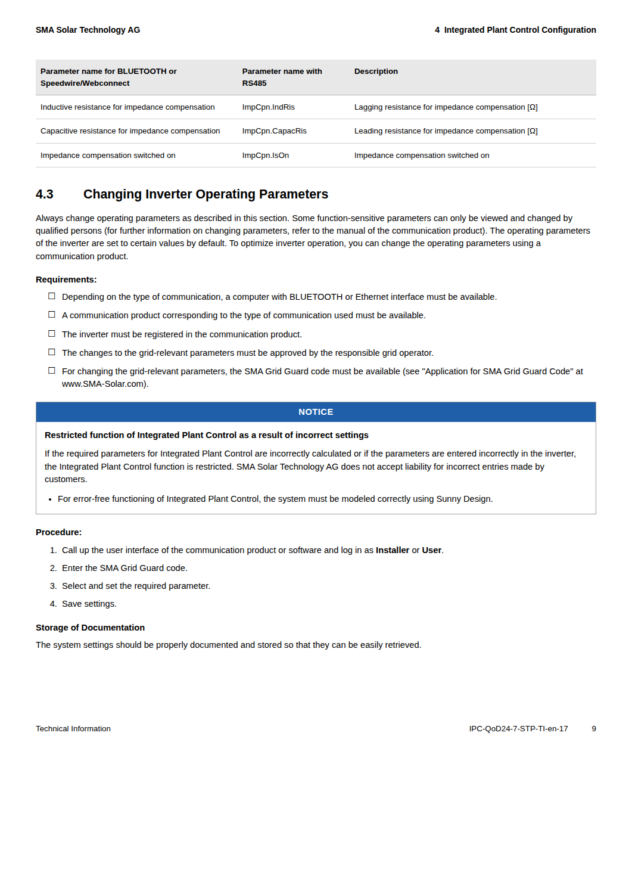SMA Solar Technology AG
4 Integrated Plant Control Configuration
| Parameter name for BLUETOOTH or Speedwire/Webconnect | Parameter name with RS485 | Description |
| --- | --- | --- |
| Inductive resistance for impedance compensation | ImpCpn.IndRis | Lagging resistance for impedance compensation [Ω] |
| Capacitive resistance for impedance compensation | ImpCpn.CapacRis | Leading resistance for impedance compensation [Ω] |
| Impedance compensation switched on | ImpCpn.IsOn | Impedance compensation switched on |
4.3 Changing Inverter Operating Parameters
Always change operating parameters as described in this section. Some function-sensitive parameters can only be viewed and changed by qualified persons (for further information on changing parameters, refer to the manual of the communication product). The operating parameters of the inverter are set to certain values by default. To optimize inverter operation, you can change the operating parameters using a communication product.
Requirements:
Depending on the type of communication, a computer with BLUETOOTH or Ethernet interface must be available.
A communication product corresponding to the type of communication used must be available.
The inverter must be registered in the communication product.
The changes to the grid-relevant parameters must be approved by the responsible grid operator.
For changing the grid-relevant parameters, the SMA Grid Guard code must be available (see "Application for SMA Grid Guard Code" at www.SMA-Solar.com).
NOTICE
Restricted function of Integrated Plant Control as a result of incorrect settings
If the required parameters for Integrated Plant Control are incorrectly calculated or if the parameters are entered incorrectly in the inverter, the Integrated Plant Control function is restricted. SMA Solar Technology AG does not accept liability for incorrect entries made by customers.
For error-free functioning of Integrated Plant Control, the system must be modeled correctly using Sunny Design.
Procedure:
Call up the user interface of the communication product or software and log in as Installer or User.
Enter the SMA Grid Guard code.
Select and set the required parameter.
Save settings.
Storage of Documentation
The system settings should be properly documented and stored so that they can be easily retrieved.
Technical Information
IPC-QoD24-7-STP-TI-en-17 9